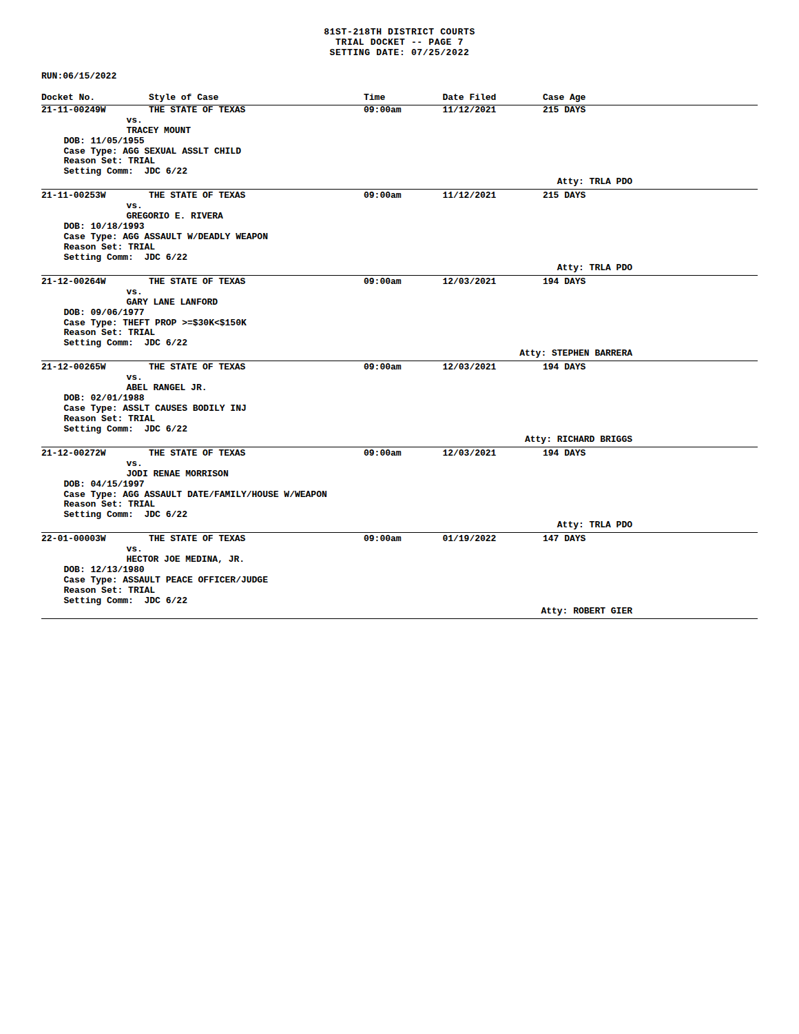81ST-218TH DISTRICT COURTS
TRIAL DOCKET -- PAGE 7
SETTING DATE: 07/25/2022
RUN:06/15/2022
| Docket No. | Style of Case | Time | Date Filed | Case Age |
| --- | --- | --- | --- | --- |
| 21-11-00249W | THE STATE OF TEXAS | 09:00am | 11/12/2021 | 215 DAYS |
vs.
TRACEY MOUNT
DOB: 11/05/1955
Case Type: AGG SEXUAL ASSLT CHILD
Reason Set: TRIAL
Setting Comm: JDC 6/22
Atty: TRLA PDO
| 21-11-00253W | THE STATE OF TEXAS | 09:00am | 11/12/2021 | 215 DAYS |
vs.
GREGORIO E. RIVERA
DOB: 10/18/1993
Case Type: AGG ASSAULT W/DEADLY WEAPON
Reason Set: TRIAL
Setting Comm: JDC 6/22
Atty: TRLA PDO
| 21-12-00264W | THE STATE OF TEXAS | 09:00am | 12/03/2021 | 194 DAYS |
vs.
GARY LANE LANFORD
DOB: 09/06/1977
Case Type: THEFT PROP >=$30K<$150K
Reason Set: TRIAL
Setting Comm: JDC 6/22
Atty: STEPHEN BARRERA
| 21-12-00265W | THE STATE OF TEXAS | 09:00am | 12/03/2021 | 194 DAYS |
vs.
ABEL RANGEL JR.
DOB: 02/01/1988
Case Type: ASSLT CAUSES BODILY INJ
Reason Set: TRIAL
Setting Comm: JDC 6/22
Atty: RICHARD BRIGGS
| 21-12-00272W | THE STATE OF TEXAS | 09:00am | 12/03/2021 | 194 DAYS |
vs.
JODI RENAE MORRISON
DOB: 04/15/1997
Case Type: AGG ASSAULT DATE/FAMILY/HOUSE W/WEAPON
Reason Set: TRIAL
Setting Comm: JDC 6/22
Atty: TRLA PDO
| 22-01-00003W | THE STATE OF TEXAS | 09:00am | 01/19/2022 | 147 DAYS |
vs.
HECTOR JOE MEDINA, JR.
DOB: 12/13/1980
Case Type: ASSAULT PEACE OFFICER/JUDGE
Reason Set: TRIAL
Setting Comm: JDC 6/22
Atty: ROBERT GIER